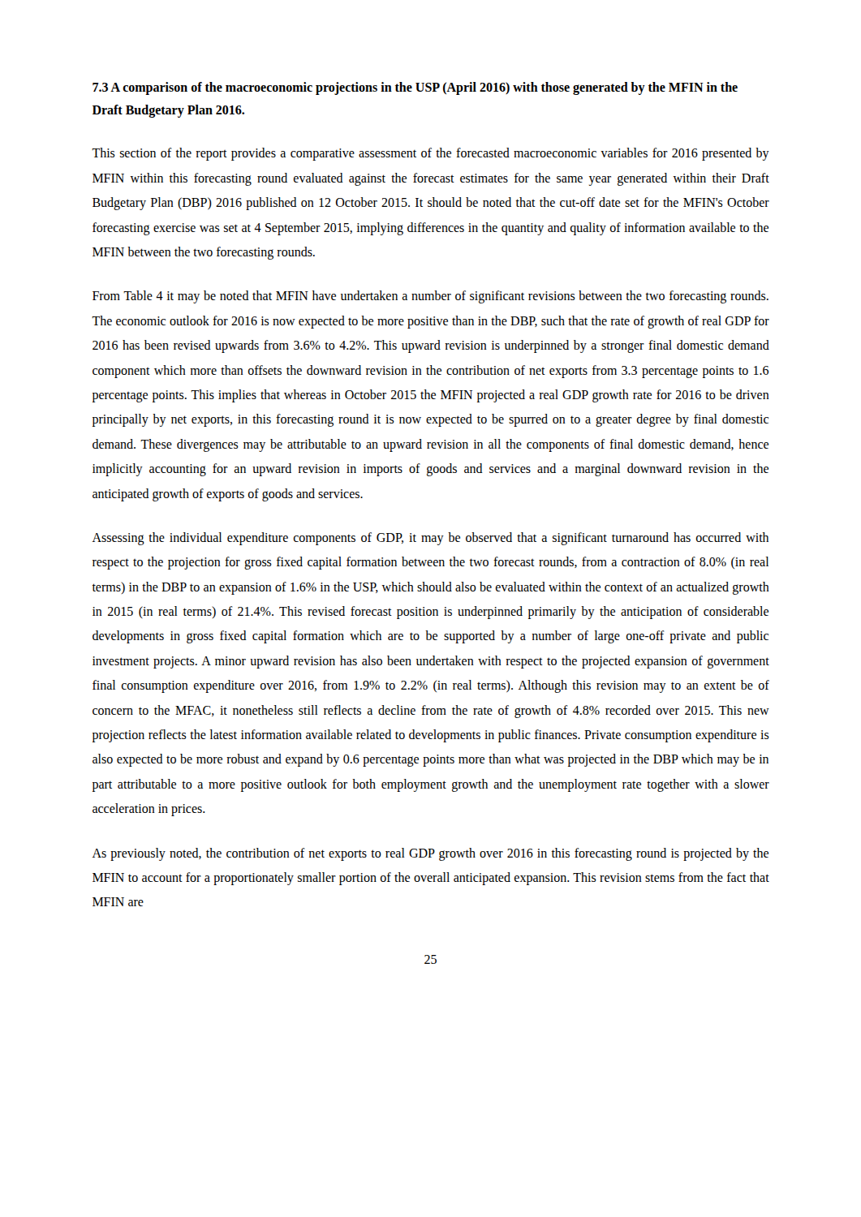7.3 A comparison of the macroeconomic projections in the USP (April 2016) with those generated by the MFIN in the Draft Budgetary Plan 2016.
This section of the report provides a comparative assessment of the forecasted macroeconomic variables for 2016 presented by MFIN within this forecasting round evaluated against the forecast estimates for the same year generated within their Draft Budgetary Plan (DBP) 2016 published on 12 October 2015. It should be noted that the cut-off date set for the MFIN's October forecasting exercise was set at 4 September 2015, implying differences in the quantity and quality of information available to the MFIN between the two forecasting rounds.
From Table 4 it may be noted that MFIN have undertaken a number of significant revisions between the two forecasting rounds. The economic outlook for 2016 is now expected to be more positive than in the DBP, such that the rate of growth of real GDP for 2016 has been revised upwards from 3.6% to 4.2%. This upward revision is underpinned by a stronger final domestic demand component which more than offsets the downward revision in the contribution of net exports from 3.3 percentage points to 1.6 percentage points. This implies that whereas in October 2015 the MFIN projected a real GDP growth rate for 2016 to be driven principally by net exports, in this forecasting round it is now expected to be spurred on to a greater degree by final domestic demand. These divergences may be attributable to an upward revision in all the components of final domestic demand, hence implicitly accounting for an upward revision in imports of goods and services and a marginal downward revision in the anticipated growth of exports of goods and services.
Assessing the individual expenditure components of GDP, it may be observed that a significant turnaround has occurred with respect to the projection for gross fixed capital formation between the two forecast rounds, from a contraction of 8.0% (in real terms) in the DBP to an expansion of 1.6% in the USP, which should also be evaluated within the context of an actualized growth in 2015 (in real terms) of 21.4%. This revised forecast position is underpinned primarily by the anticipation of considerable developments in gross fixed capital formation which are to be supported by a number of large one-off private and public investment projects. A minor upward revision has also been undertaken with respect to the projected expansion of government final consumption expenditure over 2016, from 1.9% to 2.2% (in real terms). Although this revision may to an extent be of concern to the MFAC, it nonetheless still reflects a decline from the rate of growth of 4.8% recorded over 2015. This new projection reflects the latest information available related to developments in public finances. Private consumption expenditure is also expected to be more robust and expand by 0.6 percentage points more than what was projected in the DBP which may be in part attributable to a more positive outlook for both employment growth and the unemployment rate together with a slower acceleration in prices.
As previously noted, the contribution of net exports to real GDP growth over 2016 in this forecasting round is projected by the MFIN to account for a proportionately smaller portion of the overall anticipated expansion. This revision stems from the fact that MFIN are
25